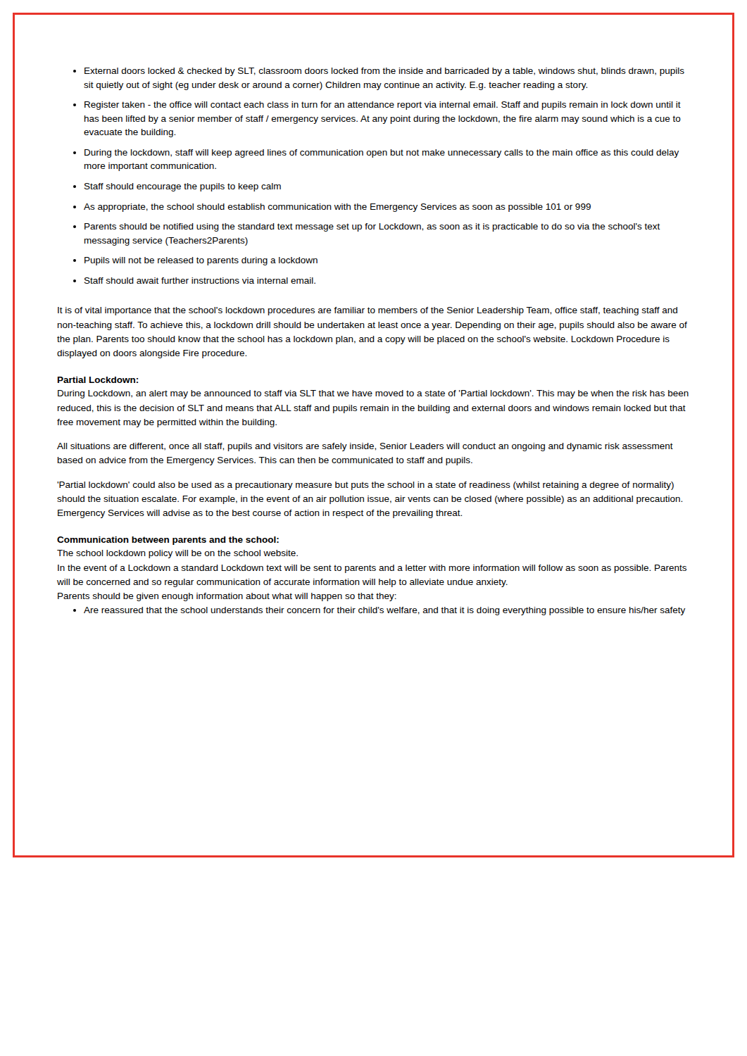External doors locked & checked by SLT, classroom doors locked from the inside and barricaded by a table, windows shut, blinds drawn, pupils sit quietly out of sight (eg under desk or around a corner) Children may continue an activity. E.g. teacher reading a story.
Register taken - the office will contact each class in turn for an attendance report via internal email. Staff and pupils remain in lock down until it has been lifted by a senior member of staff / emergency services. At any point during the lockdown, the fire alarm may sound which is a cue to evacuate the building.
During the lockdown, staff will keep agreed lines of communication open but not make unnecessary calls to the main office as this could delay more important communication.
Staff should encourage the pupils to keep calm
As appropriate, the school should establish communication with the Emergency Services as soon as possible 101 or 999
Parents should be notified using the standard text message set up for Lockdown, as soon as it is practicable to do so via the school's text messaging service (Teachers2Parents)
Pupils will not be released to parents during a lockdown
Staff should await further instructions via internal email.
It is of vital importance that the school's lockdown procedures are familiar to members of the Senior Leadership Team, office staff, teaching staff and non-teaching staff. To achieve this, a lockdown drill should be undertaken at least once a year. Depending on their age, pupils should also be aware of the plan. Parents too should know that the school has a lockdown plan, and a copy will be placed on the school's website. Lockdown Procedure is displayed on doors alongside Fire procedure.
Partial Lockdown:
During Lockdown, an alert may be announced to staff via SLT that we have moved to a state of 'Partial lockdown'. This may be when the risk has been reduced, this is the decision of SLT and means that ALL staff and pupils remain in the building and external doors and windows remain locked but that free movement may be permitted within the building.
All situations are different, once all staff, pupils and visitors are safely inside, Senior Leaders will conduct an ongoing and dynamic risk assessment based on advice from the Emergency Services. This can then be communicated to staff and pupils.
'Partial lockdown' could also be used as a precautionary measure but puts the school in a state of readiness (whilst retaining a degree of normality) should the situation escalate. For example, in the event of an air pollution issue, air vents can be closed (where possible) as an additional precaution. Emergency Services will advise as to the best course of action in respect of the prevailing threat.
Communication between parents and the school:
The school lockdown policy will be on the school website.
In the event of a Lockdown a standard Lockdown text will be sent to parents and a letter with more information will follow as soon as possible. Parents will be concerned and so regular communication of accurate information will help to alleviate undue anxiety.
Parents should be given enough information about what will happen so that they:
Are reassured that the school understands their concern for their child's welfare, and that it is doing everything possible to ensure his/her safety